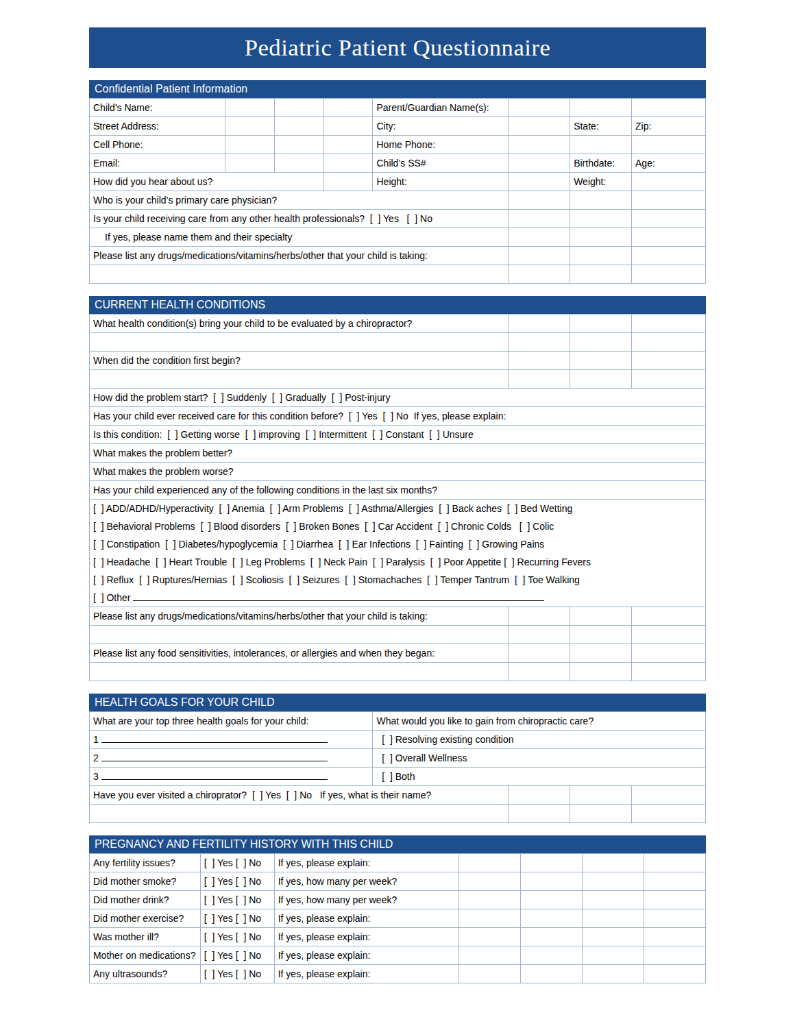Pediatric Patient Questionnaire
Confidential Patient Information
| Child's Name: | | | | Parent/Guardian Name(s): | | | |
| Street Address: | | | | City: | | State: | Zip: |
| Cell Phone: | | | | Home Phone: | | | |
| Email: | | | | Child’s SS# | | Birthdate: | Age: |
| How did you hear about us? | | Height: | | Weight: | |
| Who is your child’s primary care physician? | | | |
| Is your child receiving care from any other health professionals? [ ] Yes [ ] No | | | |
| If yes, please name them and their specialty | | | |
| Please list any drugs/medications/vitamins/herbs/other that your child is taking: | | | |
CURRENT HEALTH CONDITIONS
| What health condition(s) bring your child to be evaluated by a chiropractor? | | | |
| When did the condition first begin? | | | |
| How did the problem start? [ ] Suddenly [ ] Gradually [ ] Post-injury |
| Has your child ever received care for this condition before? [ ] Yes [ ] No If yes, please explain: |
| Is this condition: [ ] Getting worse [ ] improving [ ] Intermittent [ ] Constant [ ] Unsure |
| What makes the problem better? |
| What makes the problem worse? |
| Has your child experienced any of the following conditions in the last six months? |
| [ ] ADD/ADHD/Hyperactivity [ ] Anemia [ ] Arm Problems [ ] Asthma/Allergies [ ] Back aches [ ] Bed Wetting |
| [ ] Behavioral Problems [ ] Blood disorders [ ] Broken Bones [ ] Car Accident [ ] Chronic Colds [ ] Colic |
| [ ] Constipation [ ] Diabetes/hypoglycemia [ ] Diarrhea [ ] Ear Infections [ ] Fainting [ ] Growing Pains |
| [ ] Headache [ ] Heart Trouble [ ] Leg Problems [ ] Neck Pain [ ] Paralysis [ ] Poor Appetite [ ] Recurring Fevers |
| [ ] Reflux [ ] Ruptures/Hernias [ ] Scoliosis [ ] Seizures [ ] Stomachaches [ ] Temper Tantrum [ ] Toe Walking |
| [ ] Other |
| Please list any drugs/medications/vitamins/herbs/other that your child is taking: | | | |
| Please list any food sensitivities, intolerances, or allergies and when they began: | | | |
HEALTH GOALS FOR YOUR CHILD
| What are your top three health goals for your child: | What would you like to gain from chiropractic care? |
| 1 | [ ] Resolving existing condition |
| 2 | [ ] Overall Wellness |
| 3 | [ ] Both |
| Have you ever visited a chiroprator? [ ] Yes [ ] No If yes, what is their name? | | | |
PREGNANCY AND FERTILITY HISTORY WITH THIS CHILD
| Any fertility issues? | [ ] Yes [ ] No | If yes, please explain: | | | | |
| Did mother smoke? | [ ] Yes [ ] No | If yes, how many per week? | | | | |
| Did mother drink? | [ ] Yes [ ] No | If yes, how many per week? | | | | |
| Did mother exercise? | [ ] Yes [ ] No | If yes, please explain: | | | | |
| Was mother ill? | [ ] Yes [ ] No | If yes, please explain: | | | | |
| Mother on medications? | [ ] Yes [ ] No | If yes, please explain: | | | | |
| Any ultrasounds? | [ ] Yes [ ] No | If yes, please explain: | | | | |